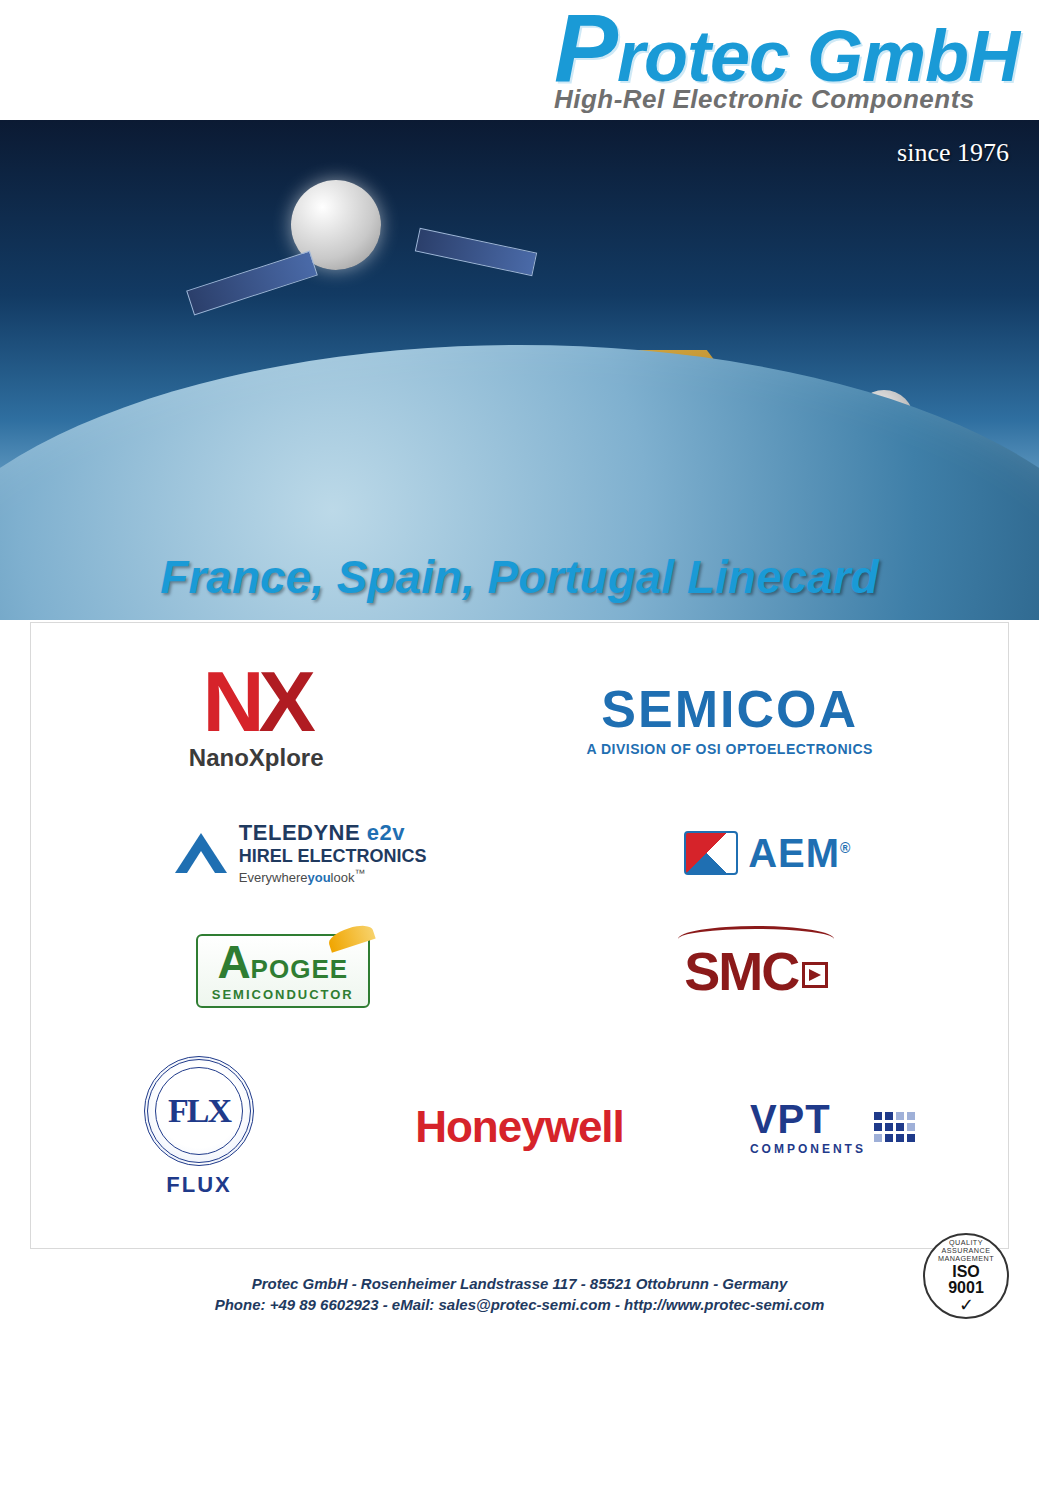Protec GmbH
High-Rel Electronic Components
since 1976
France, Spain, Portugal Linecard
NX
NanoXplore
SEMICOA
A DIVISION OF OSI OPTOELECTRONICS
TELEDYNE e2v
HIREL ELECTRONICS
Everywhereyoulook™
AEM®
APOGEE
SEMICONDUCTOR
SMC
FLX
FLUX
Honeywell
VPT
COMPONENTS
Protec GmbH - Rosenheimer Landstrasse 117 - 85521 Ottobrunn - Germany
Phone: +49 89 6602923 - eMail: sales@protec-semi.com - http://www.protec-semi.com
QUALITY ASSURANCE MANAGEMENT
ISO
9001
✓